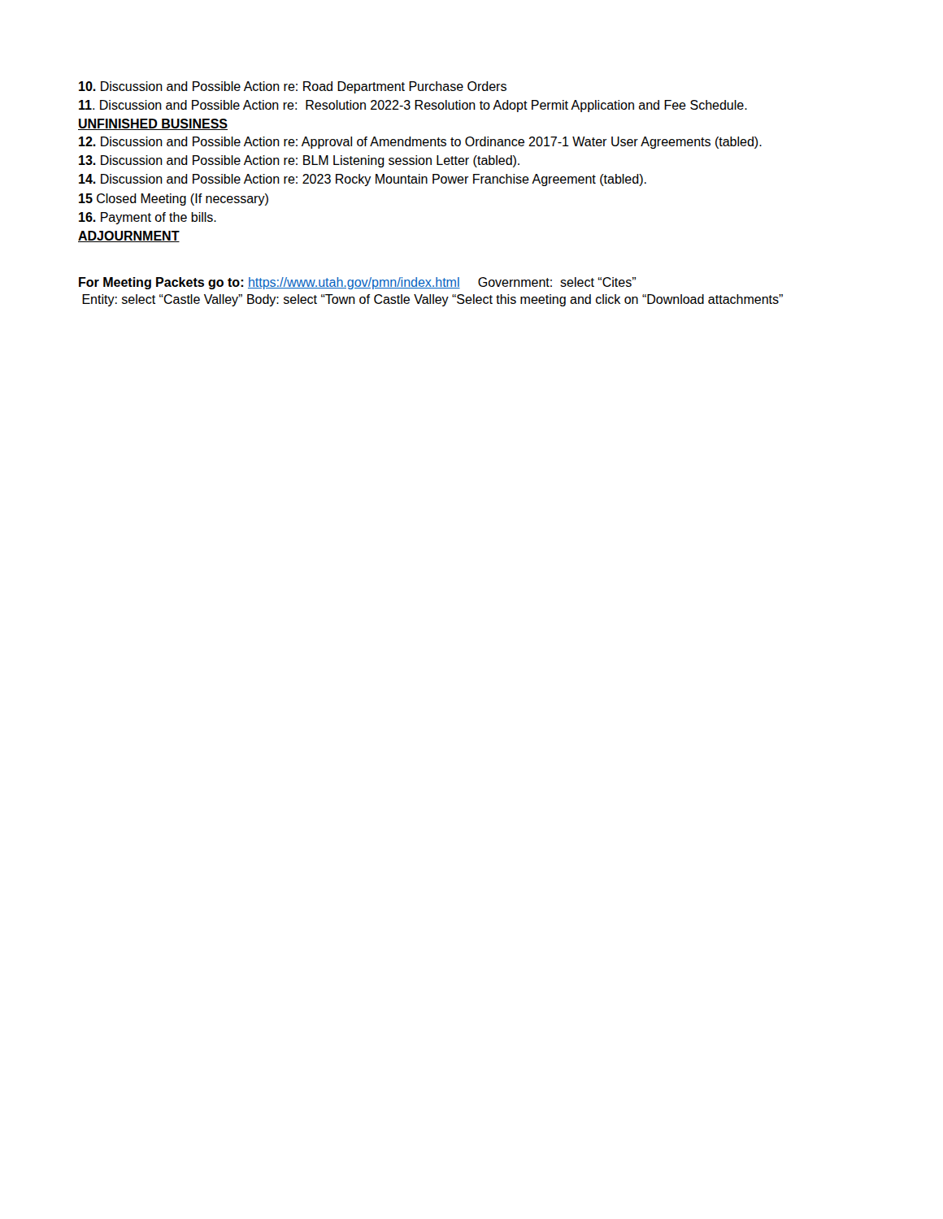10. Discussion and Possible Action re: Road Department Purchase Orders
11. Discussion and Possible Action re: Resolution 2022-3 Resolution to Adopt Permit Application and Fee Schedule.
UNFINISHED BUSINESS
12. Discussion and Possible Action re: Approval of Amendments to Ordinance 2017-1 Water User Agreements (tabled).
13. Discussion and Possible Action re: BLM Listening session Letter (tabled).
14. Discussion and Possible Action re: 2023 Rocky Mountain Power Franchise Agreement (tabled).
15 Closed Meeting (If necessary)
16. Payment of the bills.
ADJOURNMENT
For Meeting Packets go to: https://www.utah.gov/pmn/index.html Government: select “Cites”
Entity: select “Castle Valley” Body: select “Town of Castle Valley “Select this meeting and click on “Download attachments”